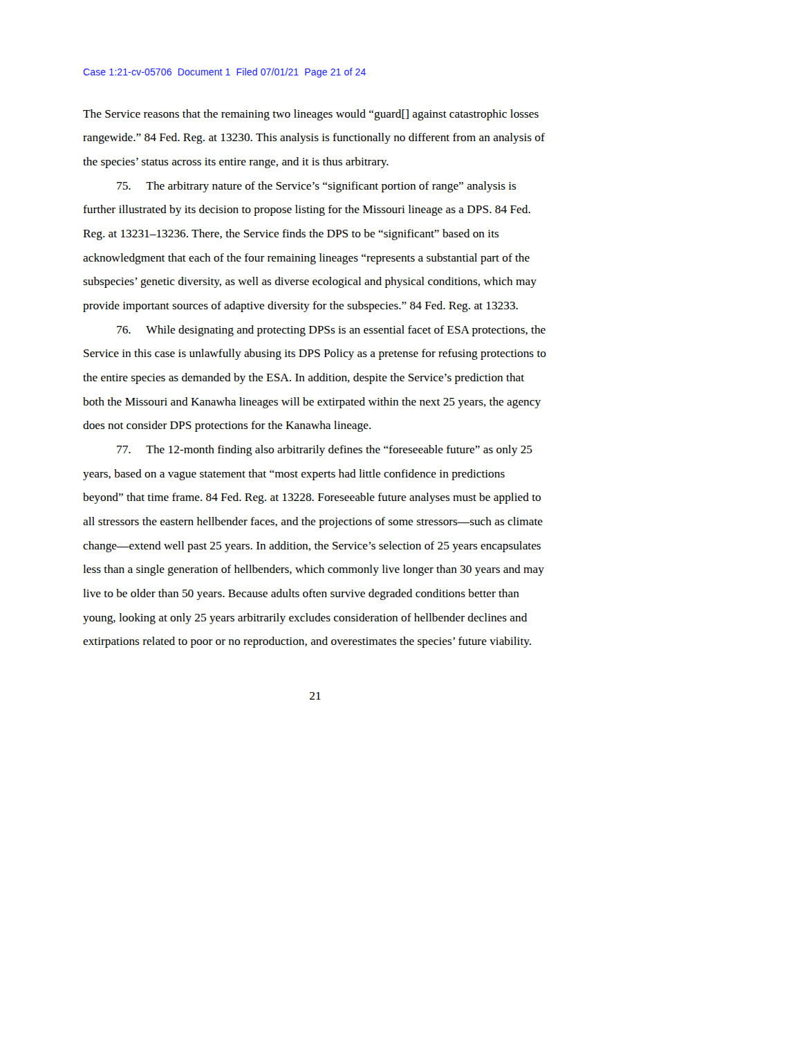Case 1:21-cv-05706 Document 1 Filed 07/01/21 Page 21 of 24
The Service reasons that the remaining two lineages would “guard[] against catastrophic losses rangewide.” 84 Fed. Reg. at 13230. This analysis is functionally no different from an analysis of the species’ status across its entire range, and it is thus arbitrary.
75. The arbitrary nature of the Service’s “significant portion of range” analysis is further illustrated by its decision to propose listing for the Missouri lineage as a DPS. 84 Fed. Reg. at 13231–13236. There, the Service finds the DPS to be “significant” based on its acknowledgment that each of the four remaining lineages “represents a substantial part of the subspecies’ genetic diversity, as well as diverse ecological and physical conditions, which may provide important sources of adaptive diversity for the subspecies.” 84 Fed. Reg. at 13233.
76. While designating and protecting DPSs is an essential facet of ESA protections, the Service in this case is unlawfully abusing its DPS Policy as a pretense for refusing protections to the entire species as demanded by the ESA. In addition, despite the Service’s prediction that both the Missouri and Kanawha lineages will be extirpated within the next 25 years, the agency does not consider DPS protections for the Kanawha lineage.
77. The 12-month finding also arbitrarily defines the “foreseeable future” as only 25 years, based on a vague statement that “most experts had little confidence in predictions beyond” that time frame. 84 Fed. Reg. at 13228. Foreseeable future analyses must be applied to all stressors the eastern hellbender faces, and the projections of some stressors—such as climate change—extend well past 25 years. In addition, the Service’s selection of 25 years encapsulates less than a single generation of hellbenders, which commonly live longer than 30 years and may live to be older than 50 years. Because adults often survive degraded conditions better than young, looking at only 25 years arbitrarily excludes consideration of hellbender declines and extirpations related to poor or no reproduction, and overestimates the species’ future viability.
21